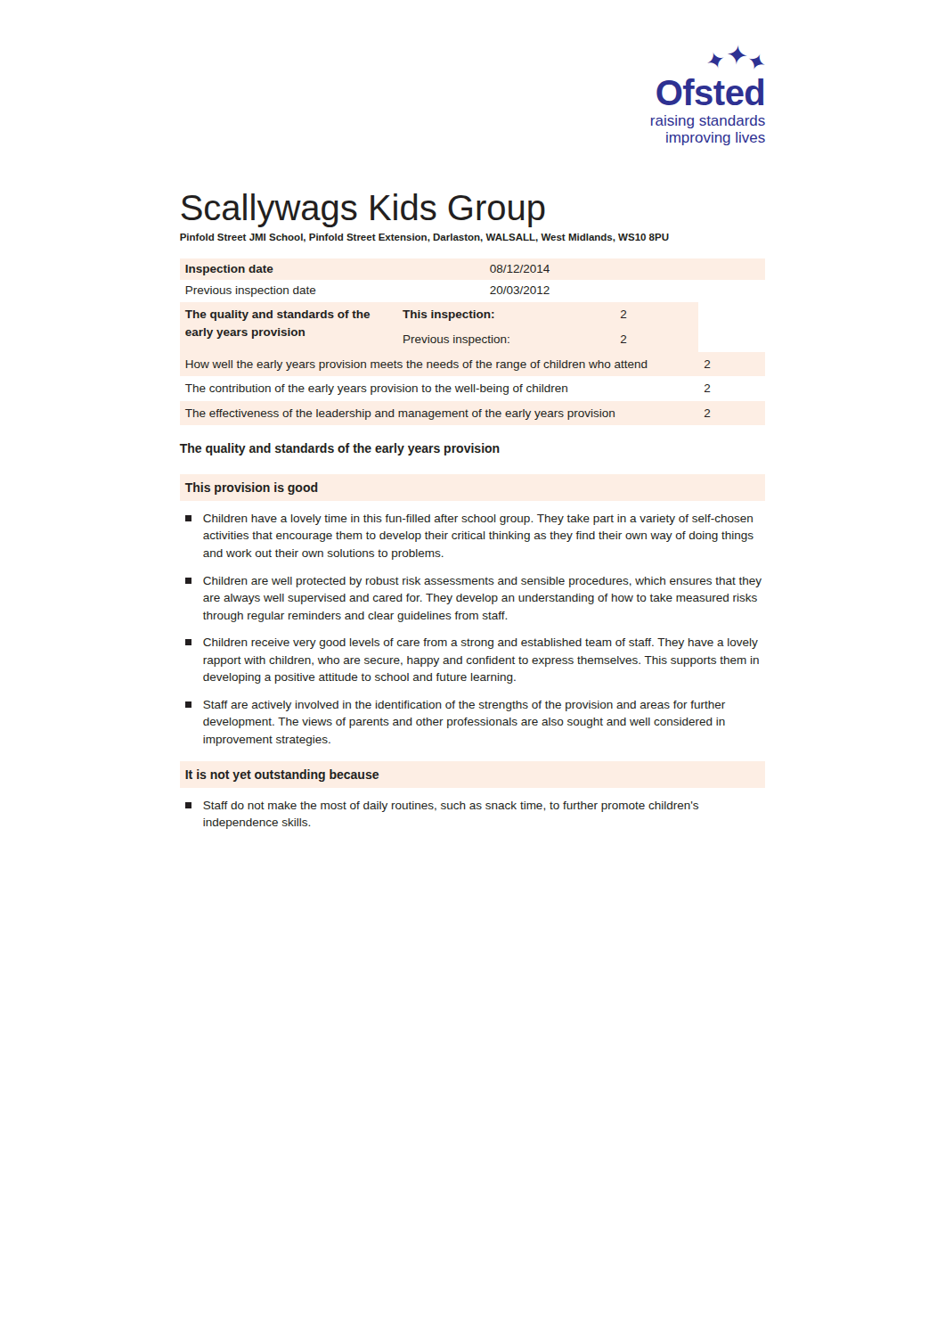✦✦✦
Ofsted
raising standards
improving lives
Scallywags Kids Group
Pinfold Street JMI School, Pinfold Street Extension, Darlaston, WALSALL, West Midlands, WS10 8PU
| Inspection date | 08/12/2014 |
| Previous inspection date | 20/03/2012 |
| The quality and standards of the early years provision | This inspection: | 2 | |
| Previous inspection: | 2 | |
| How well the early years provision meets the needs of the range of children who attend | 2 |
| The contribution of the early years provision to the well-being of children | 2 |
| The effectiveness of the leadership and management of the early years provision | 2 |
The quality and standards of the early years provision
This provision is good
Children have a lovely time in this fun-filled after school group. They take part in a variety of self-chosen activities that encourage them to develop their critical thinking as they find their own way of doing things and work out their own solutions to problems.
Children are well protected by robust risk assessments and sensible procedures, which ensures that they are always well supervised and cared for. They develop an understanding of how to take measured risks through regular reminders and clear guidelines from staff.
Children receive very good levels of care from a strong and established team of staff. They have a lovely rapport with children, who are secure, happy and confident to express themselves. This supports them in developing a positive attitude to school and future learning.
Staff are actively involved in the identification of the strengths of the provision and areas for further development. The views of parents and other professionals are also sought and well considered in improvement strategies.
It is not yet outstanding because
Staff do not make the most of daily routines, such as snack time, to further promote children's independence skills.